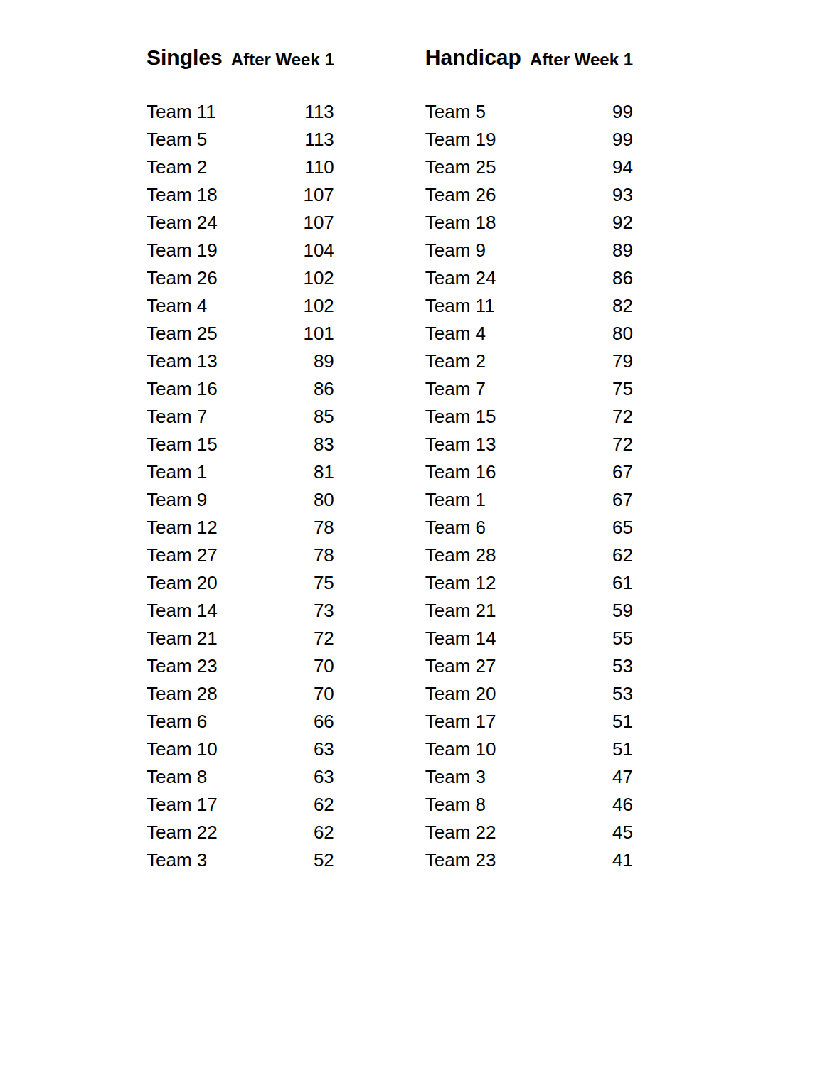| Singles | After Week 1 | | Handicap | After Week 1 |
| --- | --- | --- | --- | --- |
| Team 11 | 113 | | Team 5 | 99 |
| Team 5 | 113 | | Team 19 | 99 |
| Team 2 | 110 | | Team 25 | 94 |
| Team 18 | 107 | | Team 26 | 93 |
| Team 24 | 107 | | Team 18 | 92 |
| Team 19 | 104 | | Team 9 | 89 |
| Team 26 | 102 | | Team 24 | 86 |
| Team 4 | 102 | | Team 11 | 82 |
| Team 25 | 101 | | Team 4 | 80 |
| Team 13 | 89 | | Team 2 | 79 |
| Team 16 | 86 | | Team 7 | 75 |
| Team 7 | 85 | | Team 15 | 72 |
| Team 15 | 83 | | Team 13 | 72 |
| Team 1 | 81 | | Team 16 | 67 |
| Team 9 | 80 | | Team 1 | 67 |
| Team 12 | 78 | | Team 6 | 65 |
| Team 27 | 78 | | Team 28 | 62 |
| Team 20 | 75 | | Team 12 | 61 |
| Team 14 | 73 | | Team 21 | 59 |
| Team 21 | 72 | | Team 14 | 55 |
| Team 23 | 70 | | Team 27 | 53 |
| Team 28 | 70 | | Team 20 | 53 |
| Team 6 | 66 | | Team 17 | 51 |
| Team 10 | 63 | | Team 10 | 51 |
| Team 8 | 63 | | Team 3 | 47 |
| Team 17 | 62 | | Team 8 | 46 |
| Team 22 | 62 | | Team 22 | 45 |
| Team 3 | 52 | | Team 23 | 41 |